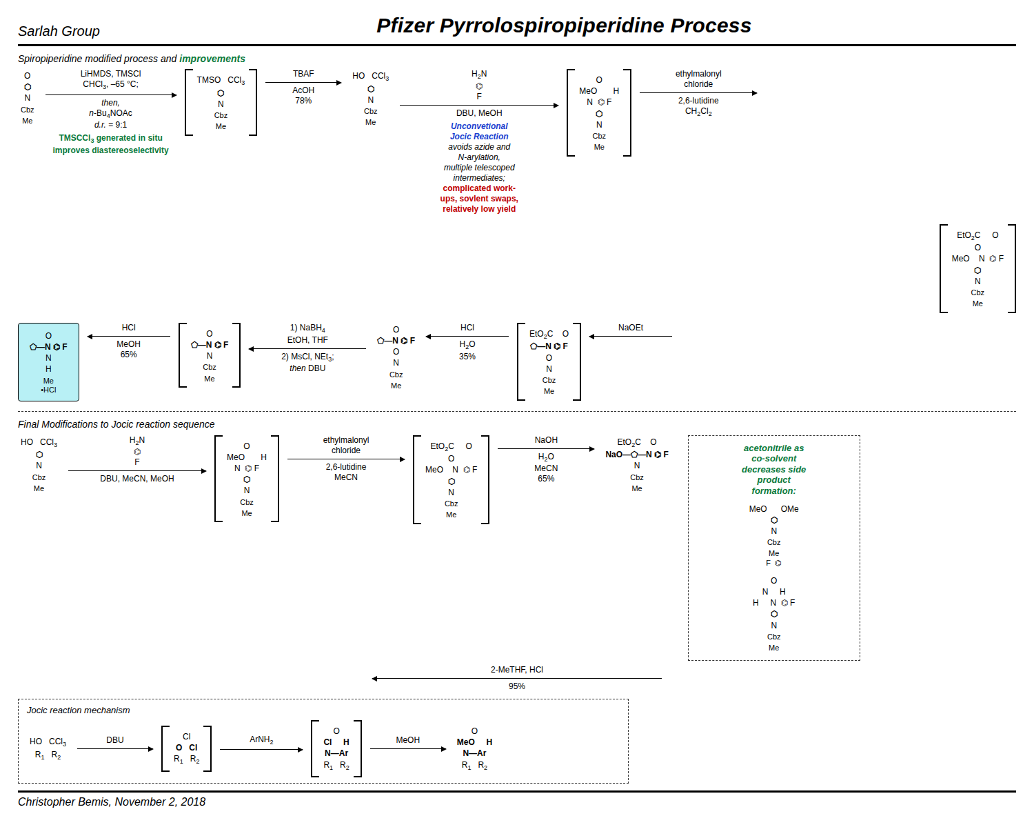Sarlah Group
Pfizer Pyrrolospiropiperidine Process
Spiropiperidine modified process and improvements
O ⬡ N
Cbz
Me
LiHMDS, TMSCl
CHCl3, –65 °C; then,
n-Bu4NOAc
d.r. = 9:1 TMSCCl3 generated in situ
improves diastereoselectivity
TMSO CCl3 ⬡ N
Cbz
Me
TBAF AcOH
78%
HO CCl3 ⬡ N
Cbz
Me
H2N
⌬
F DBU, MeOH Unconvetional
Jocic Reaction avoids azide and
N-arylation,
multiple telescoped
intermediates; complicated work-
ups, sovlent swaps,
relatively low yield
O MeO H
N ⌬ F ⬡ N
Cbz
Me
ethylmalonyl
chloride 2,6-lutidine
CH2Cl2
EtO2C O O MeO N ⌬ F ⬡ N
Cbz
Me
O ⬠—N ⌬ F N
H
Me
•HCl
HCl MeOH
65%
O ⬠—N ⌬ F N
Cbz
Me
1) NaBH4
EtOH, THF 2) MsCl, NEt3;
then DBU
O ⬠—N ⌬ F O N
Cbz
Me
HCl H2O
35%
EtO2C O ⬠—N ⌬ F O N
Cbz
Me
NaOEt
Final Modifications to Jocic reaction sequence
HO CCl3 ⬡ N
Cbz
Me
H2N
⌬
F DBU, MeCN, MeOH
O MeO H
N ⌬ F ⬡ N
Cbz
Me
ethylmalonyl
chloride 2,6-lutidine
MeCN
EtO2C O O MeO N ⌬ F ⬡ N
Cbz
Me
NaOH H2O
MeCN
65%
EtO2C O NaO—⬠—N ⌬ F N
Cbz
Me
acetonitrile as
co-solvent
decreases side
product
formation:
MeO OMe ⬡ N
Cbz
Me
F ⌬
O N H
H N ⌬ F ⬡ N
Cbz
Me
2-MeTHF, HCl 95%
Jocic reaction mechanism
HO CCl3 R1 R2
DBU
Cl O Cl R1 R2
ArNH2
O Cl H
N—Ar R1 R2
MeOH
O MeO H
N—Ar R1 R2
Christopher Bemis, November 2, 2018